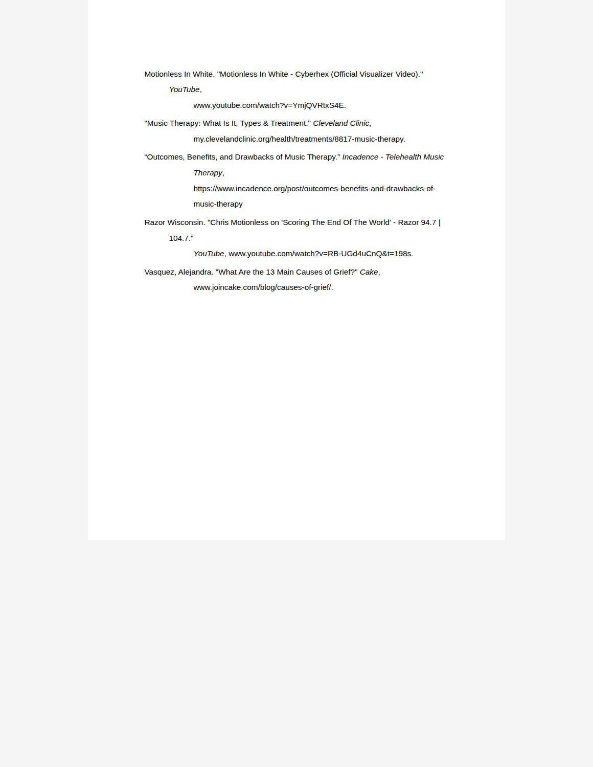Motionless In White. "Motionless In White - Cyberhex (Official Visualizer Video)." YouTube, www.youtube.com/watch?v=YmjQVRtxS4E.
"Music Therapy: What Is It, Types & Treatment." Cleveland Clinic, my.clevelandclinic.org/health/treatments/8817-music-therapy.
“Outcomes, Benefits, and Drawbacks of Music Therapy.” Incadence - Telehealth Music Therapy, https://www.incadence.org/post/outcomes-benefits-and-drawbacks-of-music-therapy
Razor Wisconsin. "Chris Motionless on 'Scoring The End Of The World' - Razor 94.7 | 104.7." YouTube, www.youtube.com/watch?v=RB-UGd4uCnQ&t=198s.
Vasquez, Alejandra. "What Are the 13 Main Causes of Grief?" Cake, www.joincake.com/blog/causes-of-grief/.